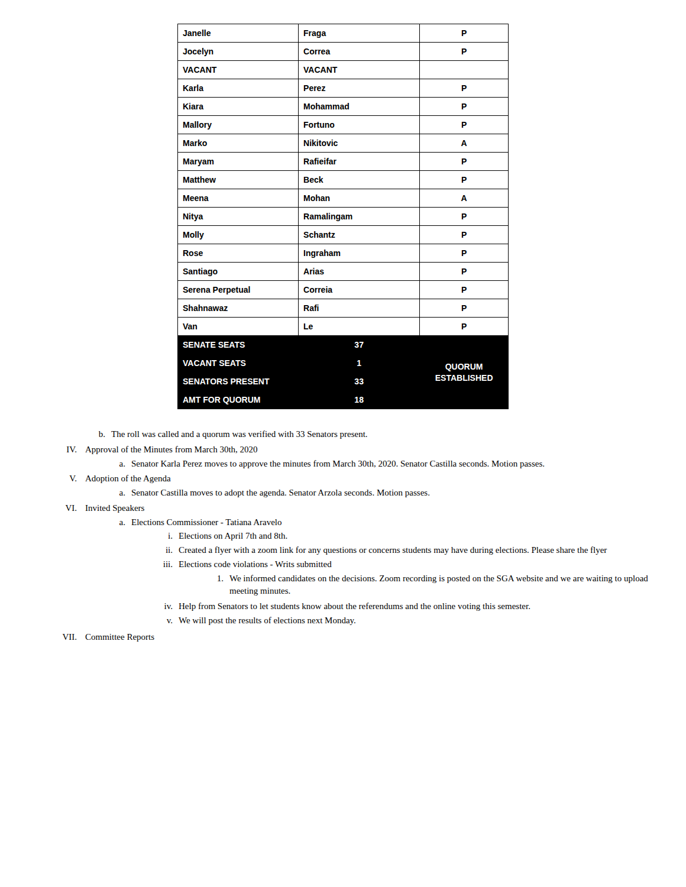| Janelle | Fraga | P |
| Jocelyn | Correa | P |
| VACANT | VACANT | |
| Karla | Perez | P |
| Kiara | Mohammad | P |
| Mallory | Fortuno | P |
| Marko | Nikitovic | A |
| Maryam | Rafieifar | P |
| Matthew | Beck | P |
| Meena | Mohan | A |
| Nitya | Ramalingam | P |
| Molly | Schantz | P |
| Rose | Ingraham | P |
| Santiago | Arias | P |
| Serena Perpetual | Correia | P |
| Shahnawaz | Rafi | P |
| Van | Le | P |
| SENATE SEATS | 37 | QUORUM ESTABLISHED |
| VACANT SEATS | 1 |
| SENATORS PRESENT | 33 |
| AMT FOR QUORUM | 18 |
b.
The roll was called and a quorum was verified with 33 Senators present.
IV.
Approval of the Minutes from March 30th, 2020
a.
Senator Karla Perez moves to approve the minutes from March 30th, 2020. Senator Castilla seconds. Motion passes.
V.
Adoption of the Agenda
a.
Senator Castilla moves to adopt the agenda. Senator Arzola seconds. Motion passes.
VI.
Invited Speakers
a.
Elections Commissioner - Tatiana Aravelo
i.
Elections on April 7th and 8th.
ii.
Created a flyer with a zoom link for any questions or concerns students may have during elections. Please share the flyer
iii.
Elections code violations - Writs submitted
1.
We informed candidates on the decisions. Zoom recording is posted on the SGA website and we are waiting to upload meeting minutes.
iv.
Help from Senators to let students know about the referendums and the online voting this semester.
v.
We will post the results of elections next Monday.
VII.
Committee Reports